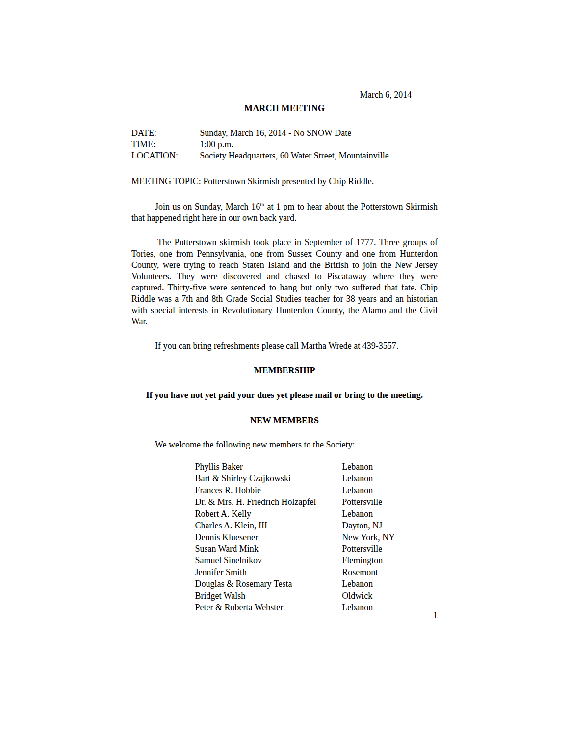March 6, 2014
MARCH MEETING
DATE:
Sunday, March 16, 2014 - No SNOW Date
TIME:
1:00 p.m.
LOCATION:
Society Headquarters, 60 Water Street, Mountainville
MEETING TOPIC: Potterstown Skirmish presented by Chip Riddle.
Join us on Sunday, March 16th at 1 pm to hear about the Potterstown Skirmish that happened right here in our own back yard.
The Potterstown skirmish took place in September of 1777. Three groups of Tories, one from Pennsylvania, one from Sussex County and one from Hunterdon County, were trying to reach Staten Island and the British to join the New Jersey Volunteers. They were discovered and chased to Piscataway where they were captured. Thirty-five were sentenced to hang but only two suffered that fate. Chip Riddle was a 7th and 8th Grade Social Studies teacher for 38 years and an historian with special interests in Revolutionary Hunterdon County, the Alamo and the Civil War.
If you can bring refreshments please call Martha Wrede at 439-3557.
MEMBERSHIP
If you have not yet paid your dues yet please mail or bring to the meeting.
NEW MEMBERS
We welcome the following new members to the Society:
| Phyllis Baker | Lebanon |
| Bart & Shirley Czajkowski | Lebanon |
| Frances R. Hobbie | Lebanon |
| Dr. & Mrs. H. Friedrich Holzapfel | Pottersville |
| Robert A. Kelly | Lebanon |
| Charles A. Klein, III | Dayton, NJ |
| Dennis Kluesener | New York, NY |
| Susan Ward Mink | Pottersville |
| Samuel Sinelnikov | Flemington |
| Jennifer Smith | Rosemont |
| Douglas & Rosemary Testa | Lebanon |
| Bridget Walsh | Oldwick |
| Peter & Roberta Webster | Lebanon |
1